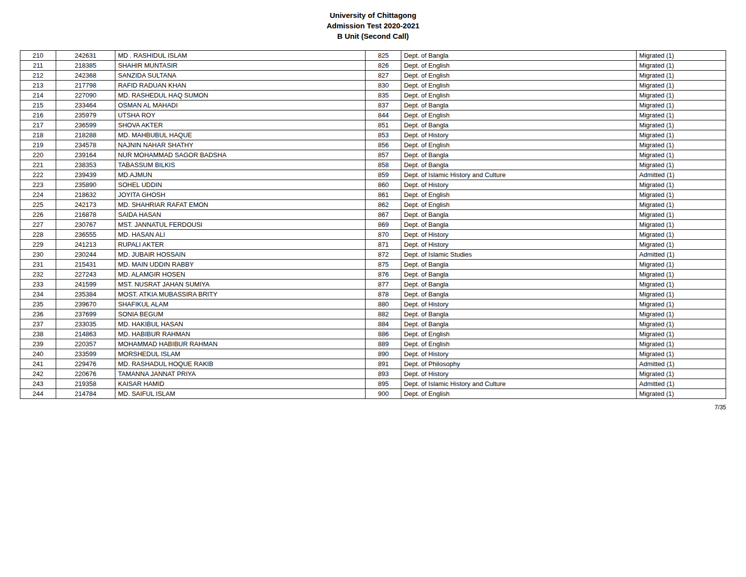University of Chittagong
Admission Test 2020-2021
B Unit (Second Call)
| 210 | 242631 | MD . RASHIDUL ISLAM | 825 | Dept. of Bangla | Migrated (1) |
| 211 | 218385 | SHAHIR MUNTASIR | 826 | Dept. of English | Migrated (1) |
| 212 | 242368 | SANZIDA SULTANA | 827 | Dept. of English | Migrated (1) |
| 213 | 217798 | RAFID RADUAN KHAN | 830 | Dept. of English | Migrated (1) |
| 214 | 227090 | MD. RASHEDUL HAQ SUMON | 835 | Dept. of English | Migrated (1) |
| 215 | 233464 | OSMAN AL MAHADI | 837 | Dept. of Bangla | Migrated (1) |
| 216 | 235979 | UTSHA ROY | 844 | Dept. of English | Migrated (1) |
| 217 | 236599 | SHOVA AKTER | 851 | Dept. of Bangla | Migrated (1) |
| 218 | 218288 | MD. MAHBUBUL HAQUE | 853 | Dept. of History | Migrated (1) |
| 219 | 234578 | NAJNIN NAHAR SHATHY | 856 | Dept. of English | Migrated (1) |
| 220 | 239164 | NUR MOHAMMAD SAGOR BADSHA | 857 | Dept. of Bangla | Migrated (1) |
| 221 | 238353 | TABASSUM BILKIS | 858 | Dept. of Bangla | Migrated (1) |
| 222 | 239439 | MD.AJMUN | 859 | Dept. of Islamic History and Culture | Admitted (1) |
| 223 | 235890 | SOHEL UDDIN | 860 | Dept. of History | Migrated (1) |
| 224 | 218632 | JOYITA GHOSH | 861 | Dept. of English | Migrated (1) |
| 225 | 242173 | MD. SHAHRIAR RAFAT EMON | 862 | Dept. of English | Migrated (1) |
| 226 | 216878 | SAIDA HASAN | 867 | Dept. of Bangla | Migrated (1) |
| 227 | 230767 | MST. JANNATUL FERDOUSI | 869 | Dept. of Bangla | Migrated (1) |
| 228 | 236555 | MD. HASAN ALI | 870 | Dept. of History | Migrated (1) |
| 229 | 241213 | RUPALI AKTER | 871 | Dept. of History | Migrated (1) |
| 230 | 230244 | MD. JUBAIR HOSSAIN | 872 | Dept. of Islamic Studies | Admitted (1) |
| 231 | 215431 | MD. MAIN UDDIN RABBY | 875 | Dept. of Bangla | Migrated (1) |
| 232 | 227243 | MD. ALAMGIR HOSEN | 876 | Dept. of Bangla | Migrated (1) |
| 233 | 241599 | MST. NUSRAT JAHAN SUMIYA | 877 | Dept. of Bangla | Migrated (1) |
| 234 | 235384 | MOST. ATKIA MUBASSIRA BRITY | 878 | Dept. of Bangla | Migrated (1) |
| 235 | 239670 | SHAFIKUL ALAM | 880 | Dept. of History | Migrated (1) |
| 236 | 237699 | SONIA BEGUM | 882 | Dept. of Bangla | Migrated (1) |
| 237 | 233035 | MD. HAKIBUL HASAN | 884 | Dept. of Bangla | Migrated (1) |
| 238 | 214863 | MD. HABIBUR RAHMAN | 886 | Dept. of English | Migrated (1) |
| 239 | 220357 | MOHAMMAD HABIBUR RAHMAN | 889 | Dept. of English | Migrated (1) |
| 240 | 233599 | MORSHEDUL ISLAM | 890 | Dept. of History | Migrated (1) |
| 241 | 229476 | MD. RASHADUL HOQUE RAKIB | 891 | Dept. of Philosophy | Admitted (1) |
| 242 | 220676 | TAMANNA JANNAT PRIYA | 893 | Dept. of History | Migrated (1) |
| 243 | 219358 | KAISAR HAMID | 895 | Dept. of Islamic History and Culture | Admitted (1) |
| 244 | 214784 | MD. SAIFUL ISLAM | 900 | Dept. of English | Migrated (1) |
7/35